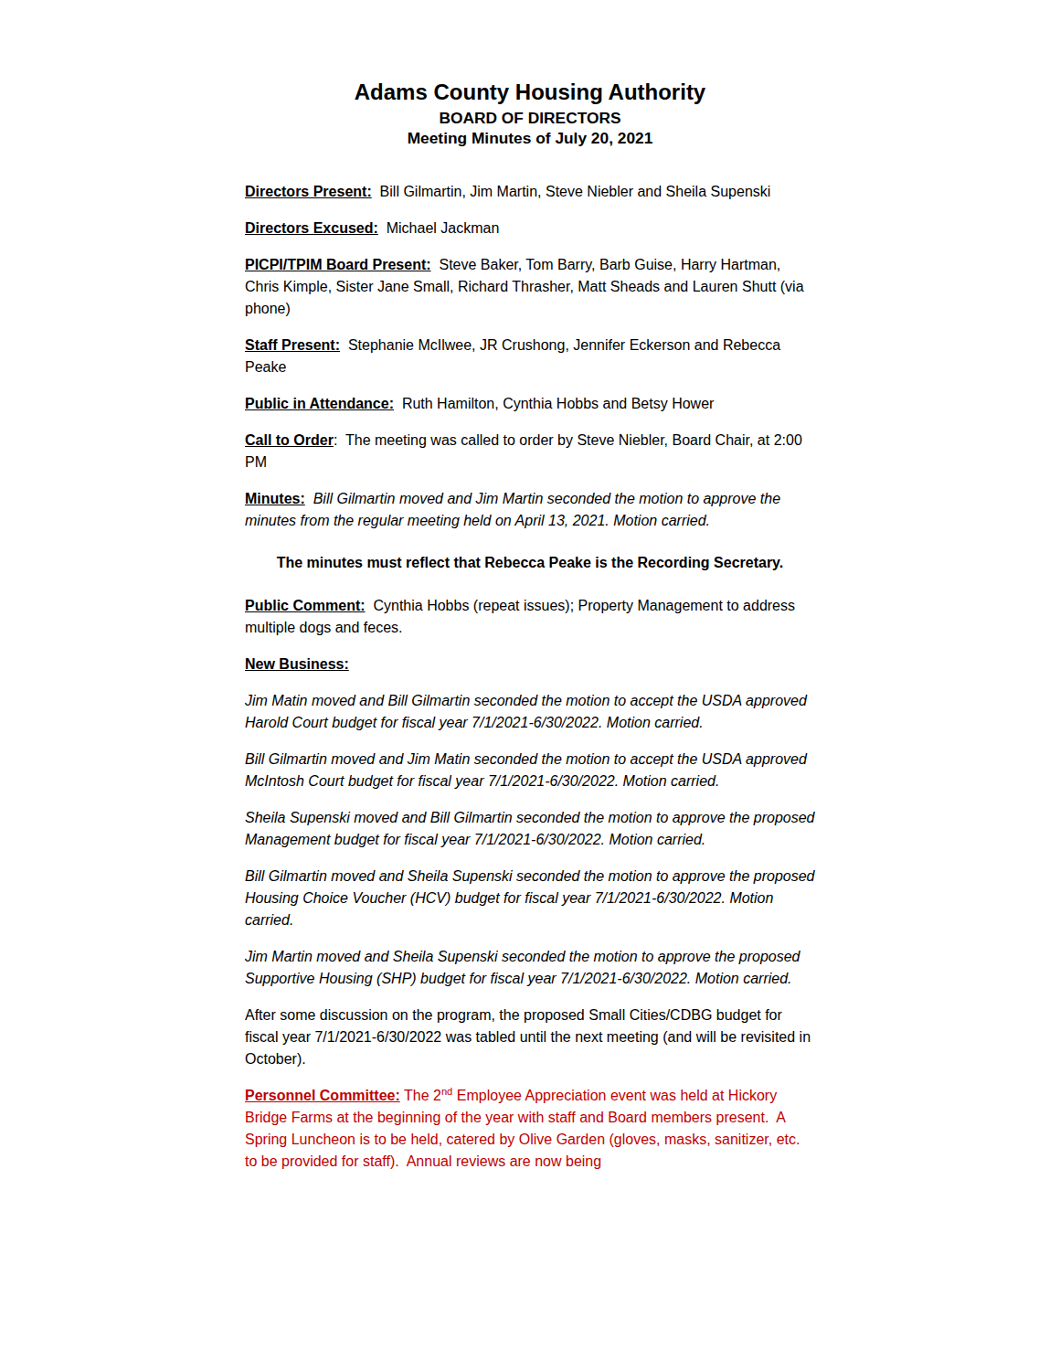Adams County Housing Authority
BOARD OF DIRECTORS
Meeting Minutes of July 20, 2021
Directors Present: Bill Gilmartin, Jim Martin, Steve Niebler and Sheila Supenski
Directors Excused: Michael Jackman
PICPI/TPIM Board Present: Steve Baker, Tom Barry, Barb Guise, Harry Hartman, Chris Kimple, Sister Jane Small, Richard Thrasher, Matt Sheads and Lauren Shutt (via phone)
Staff Present: Stephanie McIlwee, JR Crushong, Jennifer Eckerson and Rebecca Peake
Public in Attendance: Ruth Hamilton, Cynthia Hobbs and Betsy Hower
Call to Order: The meeting was called to order by Steve Niebler, Board Chair, at 2:00 PM
Minutes: Bill Gilmartin moved and Jim Martin seconded the motion to approve the minutes from the regular meeting held on April 13, 2021. Motion carried.
The minutes must reflect that Rebecca Peake is the Recording Secretary.
Public Comment: Cynthia Hobbs (repeat issues); Property Management to address multiple dogs and feces.
New Business:
Jim Matin moved and Bill Gilmartin seconded the motion to accept the USDA approved Harold Court budget for fiscal year 7/1/2021-6/30/2022. Motion carried.
Bill Gilmartin moved and Jim Matin seconded the motion to accept the USDA approved McIntosh Court budget for fiscal year 7/1/2021-6/30/2022. Motion carried.
Sheila Supenski moved and Bill Gilmartin seconded the motion to approve the proposed Management budget for fiscal year 7/1/2021-6/30/2022. Motion carried.
Bill Gilmartin moved and Sheila Supenski seconded the motion to approve the proposed Housing Choice Voucher (HCV) budget for fiscal year 7/1/2021-6/30/2022. Motion carried.
Jim Martin moved and Sheila Supenski seconded the motion to approve the proposed Supportive Housing (SHP) budget for fiscal year 7/1/2021-6/30/2022. Motion carried.
After some discussion on the program, the proposed Small Cities/CDBG budget for fiscal year 7/1/2021-6/30/2022 was tabled until the next meeting (and will be revisited in October).
Personnel Committee: The 2nd Employee Appreciation event was held at Hickory Bridge Farms at the beginning of the year with staff and Board members present. A Spring Luncheon is to be held, catered by Olive Garden (gloves, masks, sanitizer, etc. to be provided for staff). Annual reviews are now being